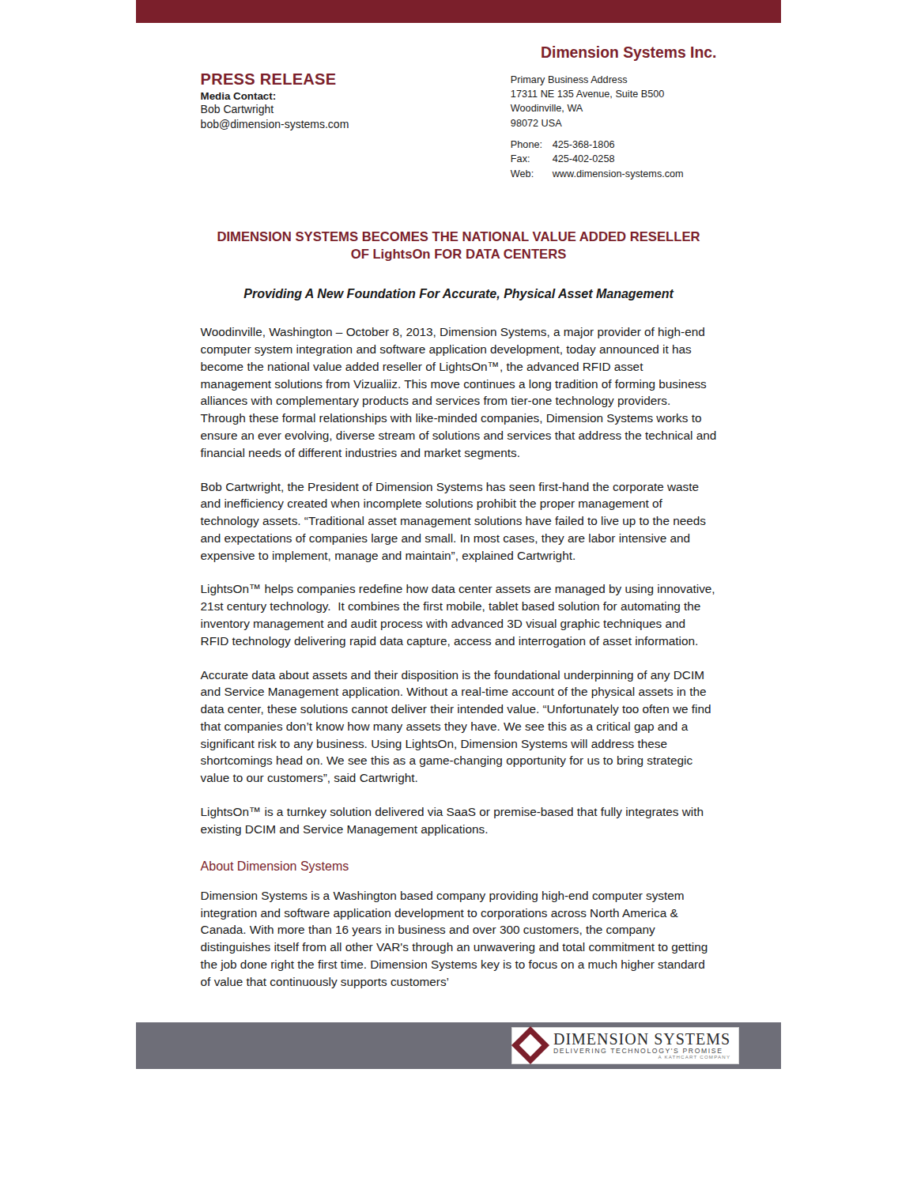PRESS RELEASE
Media Contact:
Bob Cartwright
bob@dimension-systems.com
Dimension Systems Inc.
Primary Business Address
17311 NE 135 Avenue, Suite B500
Woodinville, WA
98072 USA
Phone: 425-368-1806
Fax: 425-402-0258
Web: www.dimension-systems.com
DIMENSION SYSTEMS BECOMES THE NATIONAL VALUE ADDED RESELLER OF LightsOn FOR DATA CENTERS
Providing A New Foundation For Accurate, Physical Asset Management
Woodinville, Washington – October 8, 2013, Dimension Systems, a major provider of high-end computer system integration and software application development, today announced it has become the national value added reseller of LightsOn™, the advanced RFID asset management solutions from Vizualiiz. This move continues a long tradition of forming business alliances with complementary products and services from tier-one technology providers. Through these formal relationships with like-minded companies, Dimension Systems works to ensure an ever evolving, diverse stream of solutions and services that address the technical and financial needs of different industries and market segments.
Bob Cartwright, the President of Dimension Systems has seen first-hand the corporate waste and inefficiency created when incomplete solutions prohibit the proper management of technology assets. “Traditional asset management solutions have failed to live up to the needs and expectations of companies large and small. In most cases, they are labor intensive and expensive to implement, manage and maintain”, explained Cartwright.
LightsOn™ helps companies redefine how data center assets are managed by using innovative, 21st century technology. It combines the first mobile, tablet based solution for automating the inventory management and audit process with advanced 3D visual graphic techniques and RFID technology delivering rapid data capture, access and interrogation of asset information.
Accurate data about assets and their disposition is the foundational underpinning of any DCIM and Service Management application. Without a real-time account of the physical assets in the data center, these solutions cannot deliver their intended value. “Unfortunately too often we find that companies don’t know how many assets they have. We see this as a critical gap and a significant risk to any business. Using LightsOn, Dimension Systems will address these shortcomings head on. We see this as a game-changing opportunity for us to bring strategic value to our customers”, said Cartwright.
LightsOn™ is a turnkey solution delivered via SaaS or premise-based that fully integrates with existing DCIM and Service Management applications.
About Dimension Systems
Dimension Systems is a Washington based company providing high-end computer system integration and software application development to corporations across North America & Canada. With more than 16 years in business and over 300 customers, the company distinguishes itself from all other VAR's through an unwavering and total commitment to getting the job done right the first time. Dimension Systems key is to focus on a much higher standard of value that continuously supports customers’
DIMENSION SYSTEMS
Delivering Technology's Promise
A Kathcart Company